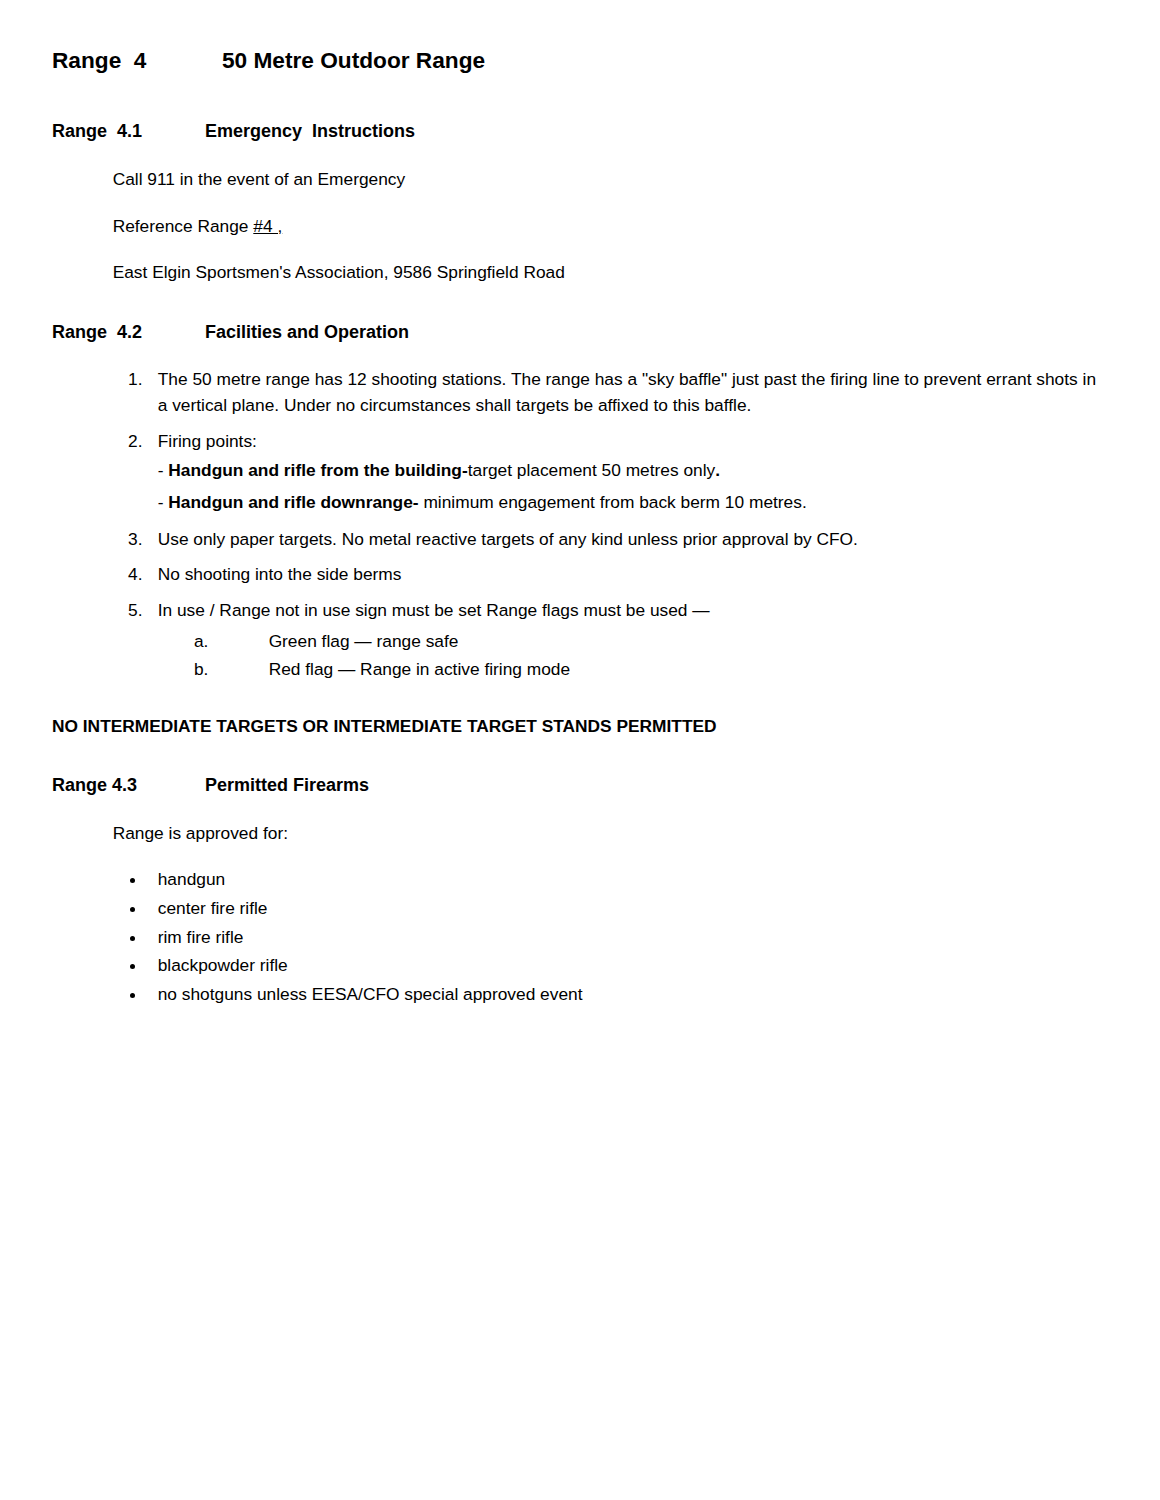Range 450 Metre Outdoor Range
Range 4.1 Emergency Instructions
Call 911 in the event of an Emergency
Reference Range #4 ,
East Elgin Sportsmen's Association, 9586 Springfield Road
Range 4.2 Facilities and Operation
The 50 metre range has 12 shooting stations. The range has a "sky baffle" just past the firing line to prevent errant shots in a vertical plane. Under no circumstances shall targets be affixed to this baffle.
Firing points:
- Handgun and rifle from the building-target placement 50 metres only.
- Handgun and rifle downrange- minimum engagement from back berm 10 metres.
Use only paper targets. No metal reactive targets of any kind unless prior approval by CFO.
No shooting into the side berms
In use / Range not in use sign must be set Range flags must be used —
Green flag — range safe
Red flag — Range in active firing mode
NO INTERMEDIATE TARGETS OR INTERMEDIATE TARGET STANDS PERMITTED
Range 4.3 Permitted Firearms
Range is approved for:
handgun
center fire rifle
rim fire rifle
blackpowder rifle
no shotguns unless EESA/CFO special approved event